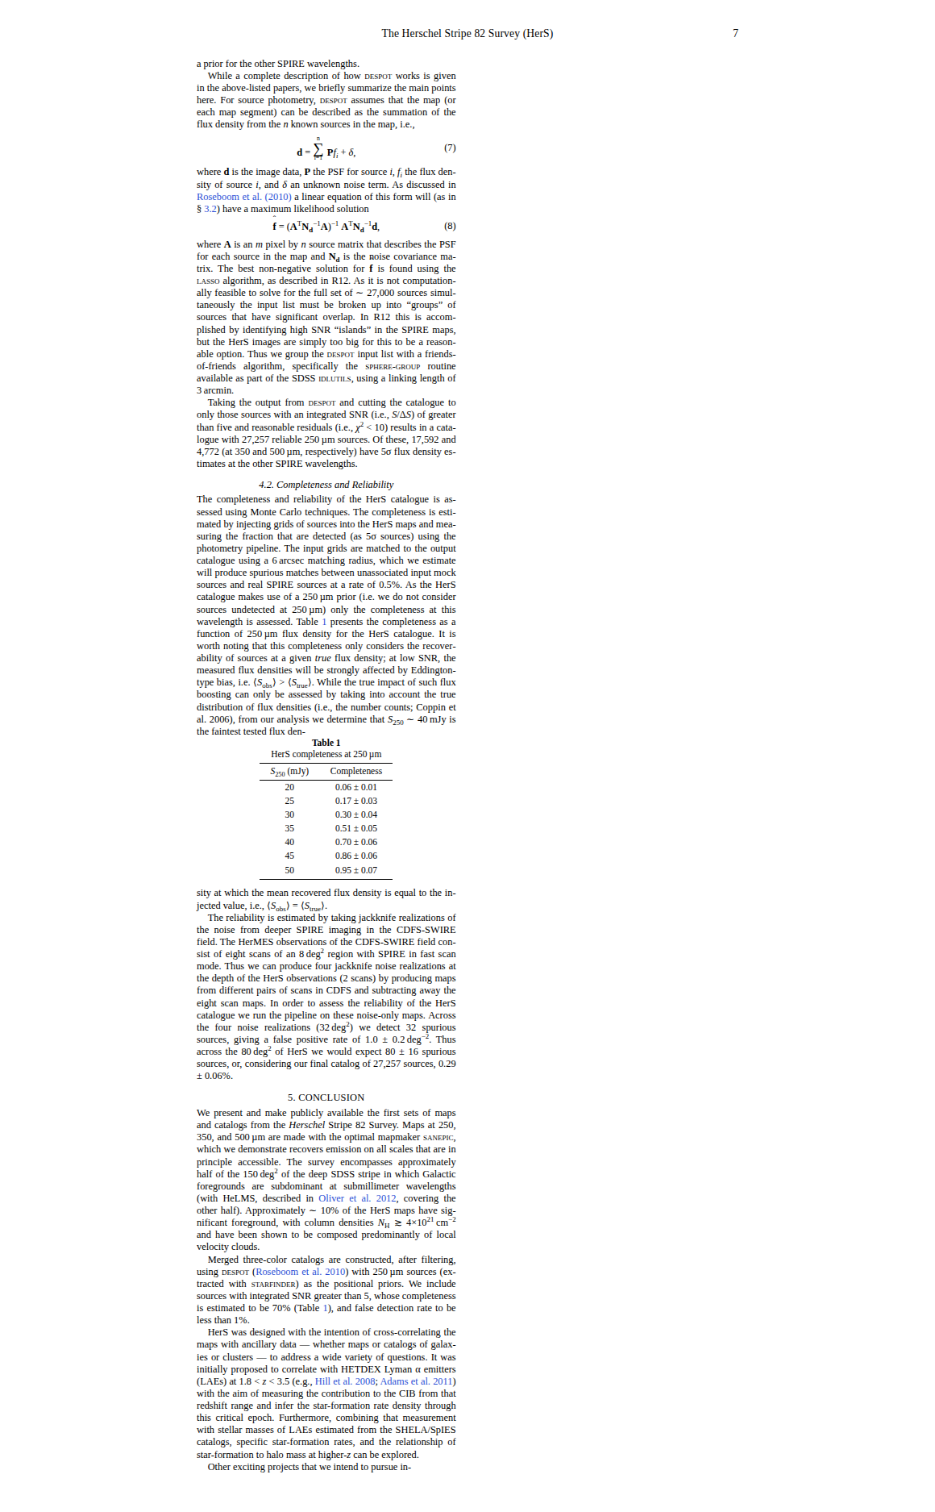The Herschel Stripe 82 Survey (HerS) 7
a prior for the other SPIRE wavelengths.
While a complete description of how despot works is given in the above-listed papers, we briefly summarize the main points here. For source photometry, despot assumes that the map (or each map segment) can be described as the summation of the flux density from the n known sources in the map, i.e.,
d = n∑i=1 Pfi + δ, (7)
where d is the image data, P the PSF for source i, fi the flux density of source i, and δ an unknown noise term. As discussed in Roseboom et al. (2010) a linear equation of this form will (as in § 3.2) have a maximum likelihood solution
̂f = (ATNd−1A)−1 ATNd−1d, (8)
where A is an m pixel by n source matrix that describes the PSF for each source in the map and Nd is the noise covariance matrix. The best non-negative solution for ̂f is found using the lasso algorithm, as described in R12. As it is not computationally feasible to solve for the full set of ∼ 27,000 sources simultaneously the input list must be broken up into “groups” of sources that have significant overlap. In R12 this is accomplished by identifying high SNR “islands” in the SPIRE maps, but the HerS images are simply too big for this to be a reasonable option. Thus we group the despot input list with a friends-of-friends algorithm, specifically the sphere-group routine available as part of the SDSS idlutils, using a linking length of 3 arcmin.
Taking the output from despot and cutting the catalogue to only those sources with an integrated SNR (i.e., S/ΔS) of greater than five and reasonable residuals (i.e., χ2 < 10) results in a catalogue with 27,257 reliable 250 µm sources. Of these, 17,592 and 4,772 (at 350 and 500 µm, respectively) have 5σ flux density estimates at the other SPIRE wavelengths.
4.2. Completeness and Reliability
The completeness and reliability of the HerS catalogue is assessed using Monte Carlo techniques. The completeness is estimated by injecting grids of sources into the HerS maps and measuring the fraction that are detected (as 5σ sources) using the photometry pipeline. The input grids are matched to the output catalogue using a 6 arcsec matching radius, which we estimate will produce spurious matches between unassociated input mock sources and real SPIRE sources at a rate of 0.5%. As the HerS catalogue makes use of a 250 µm prior (i.e. we do not consider sources undetected at 250 µm) only the completeness at this wavelength is assessed. Table 1 presents the completeness as a function of 250 µm flux density for the HerS catalogue. It is worth noting that this completeness only considers the recoverability of sources at a given true flux density; at low SNR, the measured flux densities will be strongly affected by Eddington-type bias, i.e. ⟨Sobs⟩ > ⟨Strue⟩. While the true impact of such flux boosting can only be assessed by taking into account the true distribution of flux densities (i.e., the number counts; Coppin et al. 2006), from our analysis we determine that S250 ∼ 40 mJy is the faintest tested flux den-
Table 1
HerS completeness at 250 µm
| S 250 (mJy) | Completeness |
| --- | --- |
| 20 | 0.06 ± 0.01 |
| 25 | 0.17 ± 0.03 |
| 30 | 0.30 ± 0.04 |
| 35 | 0.51 ± 0.05 |
| 40 | 0.70 ± 0.06 |
| 45 | 0.86 ± 0.06 |
| 50 | 0.95 ± 0.07 |
sity at which the mean recovered flux density is equal to the injected value, i.e., ⟨Sobs⟩ = ⟨Strue⟩.
The reliability is estimated by taking jackknife realizations of the noise from deeper SPIRE imaging in the CDFS-SWIRE field. The HerMES observations of the CDFS-SWIRE field consist of eight scans of an 8 deg2 region with SPIRE in fast scan mode. Thus we can produce four jackknife noise realizations at the depth of the HerS observations (2 scans) by producing maps from different pairs of scans in CDFS and subtracting away the eight scan maps. In order to assess the reliability of the HerS catalogue we run the pipeline on these noise-only maps. Across the four noise realizations (32 deg2) we detect 32 spurious sources, giving a false positive rate of 1.0 ± 0.2 deg−2. Thus across the 80 deg2 of HerS we would expect 80 ± 16 spurious sources, or, considering our final catalog of 27,257 sources, 0.29 ± 0.06%.
5. conclusion
We present and make publicly available the first sets of maps and catalogs from the Herschel Stripe 82 Survey. Maps at 250, 350, and 500 µm are made with the optimal mapmaker sanepic, which we demonstrate recovers emission on all scales that are in principle accessible. The survey encompasses approximately half of the 150 deg2 of the deep SDSS stripe in which Galactic foregrounds are subdominant at submillimeter wavelengths (with HeLMS, described in Oliver et al. 2012, covering the other half). Approximately ∼ 10% of the HerS maps have significant foreground, with column densities NH ≳ 4×1021 cm−2 and have been shown to be composed predominantly of local velocity clouds.
Merged three-color catalogs are constructed, after filtering, using despot (Roseboom et al. 2010) with 250 µm sources (extracted with starfinder) as the positional priors. We include sources with integrated SNR greater than 5, whose completeness is estimated to be 70% (Table 1), and false detection rate to be less than 1%.
HerS was designed with the intention of cross-correlating the maps with ancillary data — whether maps or catalogs of galaxies or clusters — to address a wide variety of questions. It was initially proposed to correlate with HETDEX Lyman α emitters (LAEs) at 1.8 < z < 3.5 (e.g., Hill et al. 2008; Adams et al. 2011) with the aim of measuring the contribution to the CIB from that redshift range and infer the star-formation rate density through this critical epoch. Furthermore, combining that measurement with stellar masses of LAEs estimated from the SHELA/SpIES catalogs, specific star-formation rates, and the relationship of star-formation to halo mass at higher-z can be explored.
Other exciting projects that we intend to pursue in-